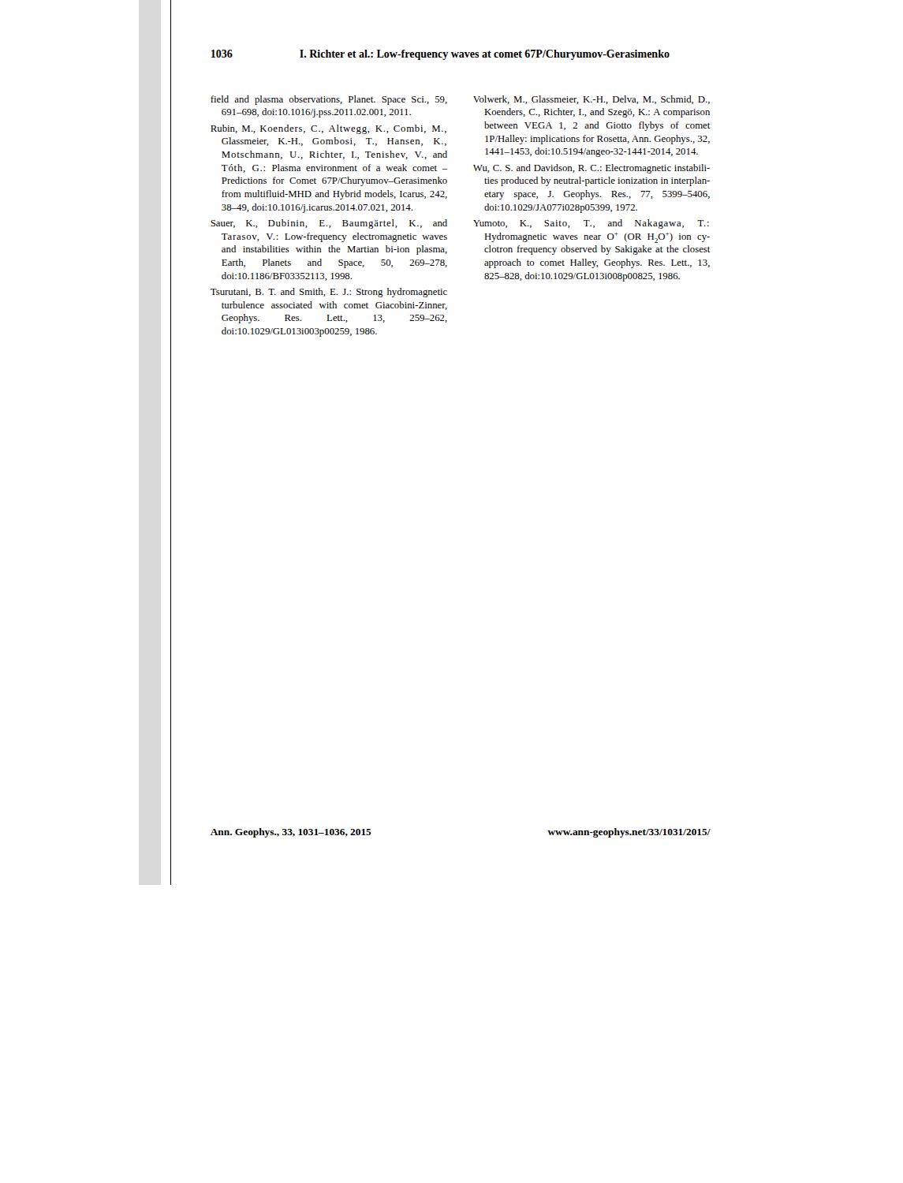1036
I. Richter et al.: Low-frequency waves at comet 67P/Churyumov-Gerasimenko
field and plasma observations, Planet. Space Sci., 59, 691–698, doi:10.1016/j.pss.2011.02.001, 2011.
Rubin, M., Koenders, C., Altwegg, K., Combi, M., Glassmeier, K.-H., Gombosi, T., Hansen, K., Motschmann, U., Richter, I., Tenishev, V., and Tóth, G.: Plasma environment of a weak comet – Predictions for Comet 67P/Churyumov–Gerasimenko from multifluid-MHD and Hybrid models, Icarus, 242, 38–49, doi:10.1016/j.icarus.2014.07.021, 2014.
Sauer, K., Dubinin, E., Baumgärtel, K., and Tarasov, V.: Low-frequency electromagnetic waves and instabilities within the Martian bi-ion plasma, Earth, Planets and Space, 50, 269–278, doi:10.1186/BF03352113, 1998.
Tsurutani, B. T. and Smith, E. J.: Strong hydromagnetic turbulence associated with comet Giacobini-Zinner, Geophys. Res. Lett., 13, 259–262, doi:10.1029/GL013i003p00259, 1986.
Volwerk, M., Glassmeier, K.-H., Delva, M., Schmid, D., Koenders, C., Richter, I., and Szegö, K.: A comparison between VEGA 1, 2 and Giotto flybys of comet 1P/Halley: implications for Rosetta, Ann. Geophys., 32, 1441–1453, doi:10.5194/angeo-32-1441-2014, 2014.
Wu, C. S. and Davidson, R. C.: Electromagnetic instabilities produced by neutral-particle ionization in interplanetary space, J. Geophys. Res., 77, 5399–5406, doi:10.1029/JA077i028p05399, 1972.
Yumoto, K., Saito, T., and Nakagawa, T.: Hydromagnetic waves near O+ (OR H2O+) ion cyclotron frequency observed by Sakigake at the closest approach to comet Halley, Geophys. Res. Lett., 13, 825–828, doi:10.1029/GL013i008p00825, 1986.
Ann. Geophys., 33, 1031–1036, 2015
www.ann-geophys.net/33/1031/2015/